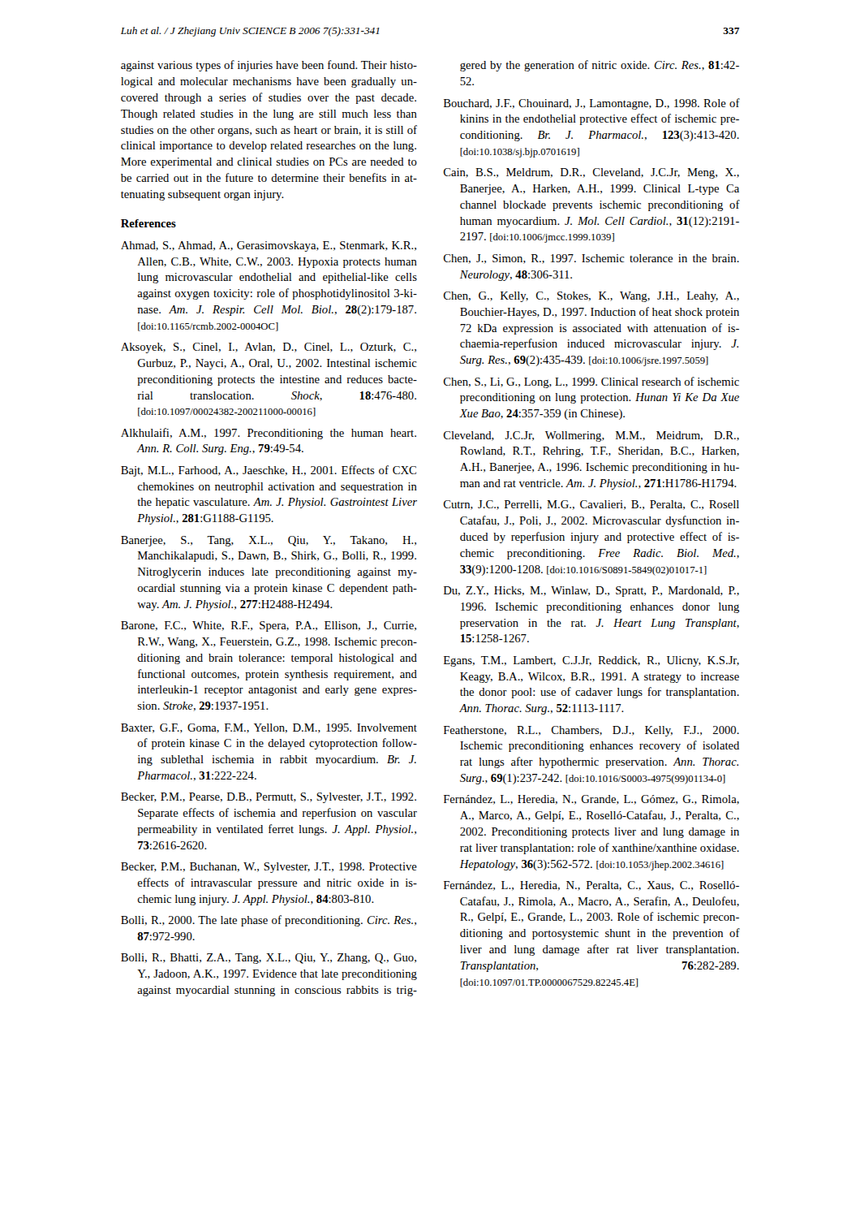Luh et al. / J Zhejiang Univ SCIENCE B 2006 7(5):331-341 337
against various types of injuries have been found. Their histological and molecular mechanisms have been gradually uncovered through a series of studies over the past decade. Though related studies in the lung are still much less than studies on the other organs, such as heart or brain, it is still of clinical importance to develop related researches on the lung. More experimental and clinical studies on PCs are needed to be carried out in the future to determine their benefits in attenuating subsequent organ injury.
References
Ahmad, S., Ahmad, A., Gerasimovskaya, E., Stenmark, K.R., Allen, C.B., White, C.W., 2003. Hypoxia protects human lung microvascular endothelial and epithelial-like cells against oxygen toxicity: role of phosphotidylinositol 3-kinase. Am. J. Respir. Cell Mol. Biol., 28(2):179-187. [doi:10.1165/rcmb.2002-0004OC]
Aksoyek, S., Cinel, I., Avlan, D., Cinel, L., Ozturk, C., Gurbuz, P., Nayci, A., Oral, U., 2002. Intestinal ischemic preconditioning protects the intestine and reduces bacterial translocation. Shock, 18:476-480. [doi:10.1097/00024382-200211000-00016]
Alkhulaifi, A.M., 1997. Preconditioning the human heart. Ann. R. Coll. Surg. Eng., 79:49-54.
Bajt, M.L., Farhood, A., Jaeschke, H., 2001. Effects of CXC chemokines on neutrophil activation and sequestration in the hepatic vasculature. Am. J. Physiol. Gastrointest Liver Physiol., 281:G1188-G1195.
Banerjee, S., Tang, X.L., Qiu, Y., Takano, H., Manchikalapudi, S., Dawn, B., Shirk, G., Bolli, R., 1999. Nitroglycerin induces late preconditioning against myocardial stunning via a protein kinase C dependent pathway. Am. J. Physiol., 277:H2488-H2494.
Barone, F.C., White, R.F., Spera, P.A., Ellison, J., Currie, R.W., Wang, X., Feuerstein, G.Z., 1998. Ischemic preconditioning and brain tolerance: temporal histological and functional outcomes, protein synthesis requirement, and interleukin-1 receptor antagonist and early gene expression. Stroke, 29:1937-1951.
Baxter, G.F., Goma, F.M., Yellon, D.M., 1995. Involvement of protein kinase C in the delayed cytoprotection following sublethal ischemia in rabbit myocardium. Br. J. Pharmacol., 31:222-224.
Becker, P.M., Pearse, D.B., Permutt, S., Sylvester, J.T., 1992. Separate effects of ischemia and reperfusion on vascular permeability in ventilated ferret lungs. J. Appl. Physiol., 73:2616-2620.
Becker, P.M., Buchanan, W., Sylvester, J.T., 1998. Protective effects of intravascular pressure and nitric oxide in ischemic lung injury. J. Appl. Physiol., 84:803-810.
Bolli, R., 2000. The late phase of preconditioning. Circ. Res., 87:972-990.
Bolli, R., Bhatti, Z.A., Tang, X.L., Qiu, Y., Zhang, Q., Guo, Y., Jadoon, A.K., 1997. Evidence that late preconditioning against myocardial stunning in conscious rabbits is triggered by the generation of nitric oxide. Circ. Res., 81:42-52.
Bouchard, J.F., Chouinard, J., Lamontagne, D., 1998. Role of kinins in the endothelial protective effect of ischemic preconditioning. Br. J. Pharmacol., 123(3):413-420. [doi:10.1038/sj.bjp.0701619]
Cain, B.S., Meldrum, D.R., Cleveland, J.C.Jr, Meng, X., Banerjee, A., Harken, A.H., 1999. Clinical L-type Ca channel blockade prevents ischemic preconditioning of human myocardium. J. Mol. Cell Cardiol., 31(12):2191-2197. [doi:10.1006/jmcc.1999.1039]
Chen, J., Simon, R., 1997. Ischemic tolerance in the brain. Neurology, 48:306-311.
Chen, G., Kelly, C., Stokes, K., Wang, J.H., Leahy, A., Bouchier-Hayes, D., 1997. Induction of heat shock protein 72 kDa expression is associated with attenuation of ischaemia-reperfusion induced microvascular injury. J. Surg. Res., 69(2):435-439. [doi:10.1006/jsre.1997.5059]
Chen, S., Li, G., Long, L., 1999. Clinical research of ischemic preconditioning on lung protection. Hunan Yi Ke Da Xue Xue Bao, 24:357-359 (in Chinese).
Cleveland, J.C.Jr, Wollmering, M.M., Meidrum, D.R., Rowland, R.T., Rehring, T.F., Sheridan, B.C., Harken, A.H., Banerjee, A., 1996. Ischemic preconditioning in human and rat ventricle. Am. J. Physiol., 271:H1786-H1794.
Cutrn, J.C., Perrelli, M.G., Cavalieri, B., Peralta, C., Rosell Catafau, J., Poli, J., 2002. Microvascular dysfunction induced by reperfusion injury and protective effect of ischemic preconditioning. Free Radic. Biol. Med., 33(9):1200-1208. [doi:10.1016/S0891-5849(02)01017-1]
Du, Z.Y., Hicks, M., Winlaw, D., Spratt, P., Mardonald, P., 1996. Ischemic preconditioning enhances donor lung preservation in the rat. J. Heart Lung Transplant, 15:1258-1267.
Egans, T.M., Lambert, C.J.Jr, Reddick, R., Ulicny, K.S.Jr, Keagy, B.A., Wilcox, B.R., 1991. A strategy to increase the donor pool: use of cadaver lungs for transplantation. Ann. Thorac. Surg., 52:1113-1117.
Featherstone, R.L., Chambers, D.J., Kelly, F.J., 2000. Ischemic preconditioning enhances recovery of isolated rat lungs after hypothermic preservation. Ann. Thorac. Surg., 69(1):237-242. [doi:10.1016/S0003-4975(99)01134-0]
Fernández, L., Heredia, N., Grande, L., Gómez, G., Rimola, A., Marco, A., Gelpí, E., Roselló-Catafau, J., Peralta, C., 2002. Preconditioning protects liver and lung damage in rat liver transplantation: role of xanthine/xanthine oxidase. Hepatology, 36(3):562-572. [doi:10.1053/jhep.2002.34616]
Fernández, L., Heredia, N., Peralta, C., Xaus, C., Roselló-Catafau, J., Rimola, A., Macro, A., Serafin, A., Deulofeu, R., Gelpí, E., Grande, L., 2003. Role of ischemic preconditioning and portosystemic shunt in the prevention of liver and lung damage after rat liver transplantation. Transplantation, 76:282-289. [doi:10.1097/01.TP.0000067529.82245.4E]